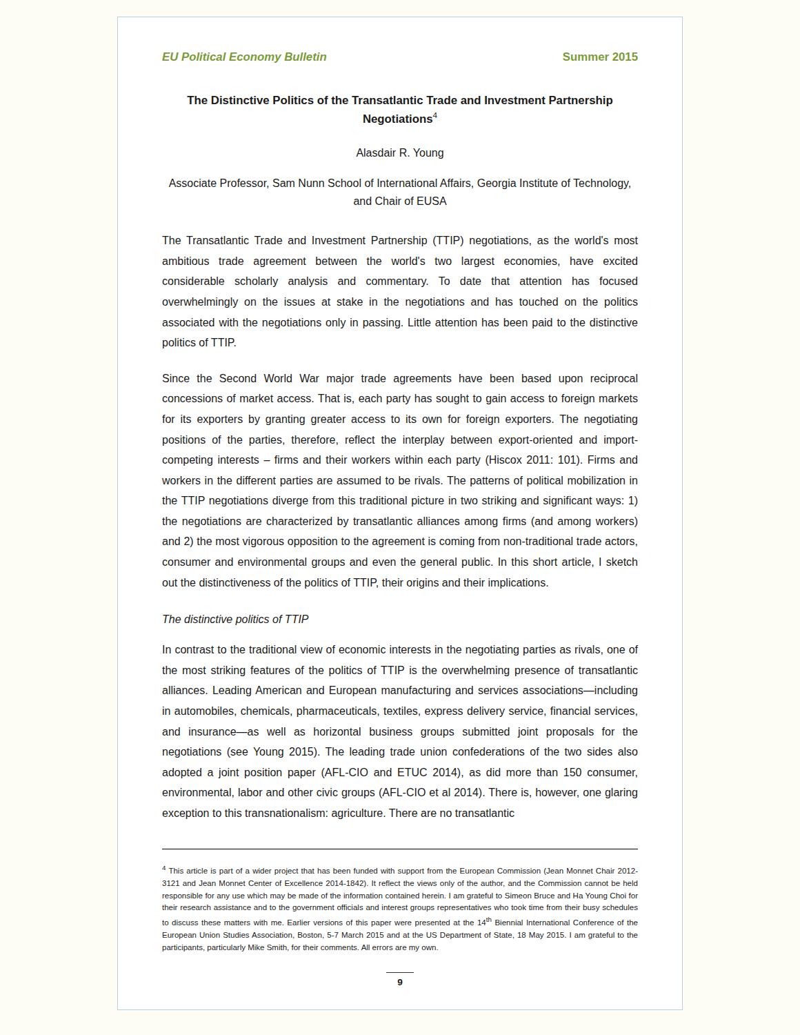EU Political Economy Bulletin Summer 2015
The Distinctive Politics of the Transatlantic Trade and Investment Partnership Negotiations4
Alasdair R. Young
Associate Professor, Sam Nunn School of International Affairs, Georgia Institute of Technology, and Chair of EUSA
The Transatlantic Trade and Investment Partnership (TTIP) negotiations, as the world's most ambitious trade agreement between the world's two largest economies, have excited considerable scholarly analysis and commentary. To date that attention has focused overwhelmingly on the issues at stake in the negotiations and has touched on the politics associated with the negotiations only in passing. Little attention has been paid to the distinctive politics of TTIP.
Since the Second World War major trade agreements have been based upon reciprocal concessions of market access. That is, each party has sought to gain access to foreign markets for its exporters by granting greater access to its own for foreign exporters. The negotiating positions of the parties, therefore, reflect the interplay between export-oriented and import-competing interests – firms and their workers within each party (Hiscox 2011: 101). Firms and workers in the different parties are assumed to be rivals. The patterns of political mobilization in the TTIP negotiations diverge from this traditional picture in two striking and significant ways: 1) the negotiations are characterized by transatlantic alliances among firms (and among workers) and 2) the most vigorous opposition to the agreement is coming from non-traditional trade actors, consumer and environmental groups and even the general public. In this short article, I sketch out the distinctiveness of the politics of TTIP, their origins and their implications.
The distinctive politics of TTIP
In contrast to the traditional view of economic interests in the negotiating parties as rivals, one of the most striking features of the politics of TTIP is the overwhelming presence of transatlantic alliances. Leading American and European manufacturing and services associations—including in automobiles, chemicals, pharmaceuticals, textiles, express delivery service, financial services, and insurance—as well as horizontal business groups submitted joint proposals for the negotiations (see Young 2015). The leading trade union confederations of the two sides also adopted a joint position paper (AFL-CIO and ETUC 2014), as did more than 150 consumer, environmental, labor and other civic groups (AFL-CIO et al 2014). There is, however, one glaring exception to this transnationalism: agriculture. There are no transatlantic
4 This article is part of a wider project that has been funded with support from the European Commission (Jean Monnet Chair 2012-3121 and Jean Monnet Center of Excellence 2014-1842). It reflect the views only of the author, and the Commission cannot be held responsible for any use which may be made of the information contained herein. I am grateful to Simeon Bruce and Ha Young Choi for their research assistance and to the government officials and interest groups representatives who took time from their busy schedules to discuss these matters with me. Earlier versions of this paper were presented at the 14th Biennial International Conference of the European Union Studies Association, Boston, 5-7 March 2015 and at the US Department of State, 18 May 2015. I am grateful to the participants, particularly Mike Smith, for their comments. All errors are my own.
9